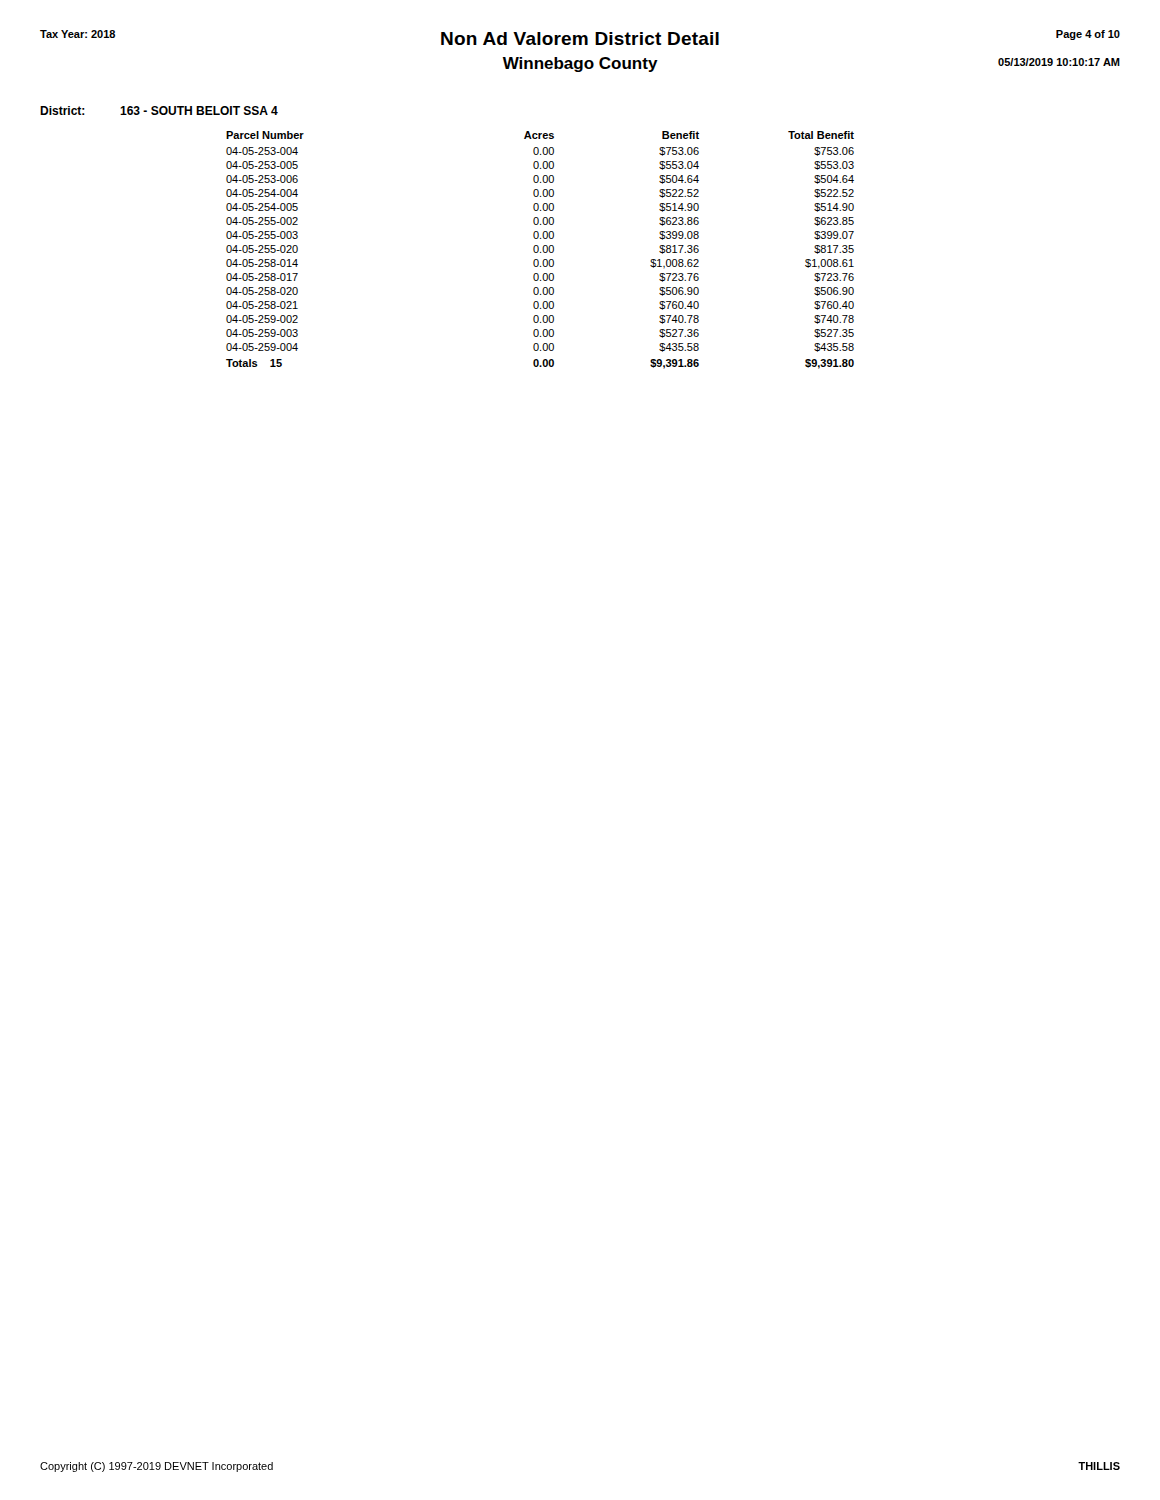Tax Year: 2018
Page 4 of 10
Non Ad Valorem District Detail
Winnebago County
05/13/2019 10:10:17 AM
District: 163 - SOUTH BELOIT SSA 4
| Parcel Number | Acres | Benefit | Total Benefit |
| --- | --- | --- | --- |
| 04-05-253-004 | 0.00 | $753.06 | $753.06 |
| 04-05-253-005 | 0.00 | $553.04 | $553.03 |
| 04-05-253-006 | 0.00 | $504.64 | $504.64 |
| 04-05-254-004 | 0.00 | $522.52 | $522.52 |
| 04-05-254-005 | 0.00 | $514.90 | $514.90 |
| 04-05-255-002 | 0.00 | $623.86 | $623.85 |
| 04-05-255-003 | 0.00 | $399.08 | $399.07 |
| 04-05-255-020 | 0.00 | $817.36 | $817.35 |
| 04-05-258-014 | 0.00 | $1,008.62 | $1,008.61 |
| 04-05-258-017 | 0.00 | $723.76 | $723.76 |
| 04-05-258-020 | 0.00 | $506.90 | $506.90 |
| 04-05-258-021 | 0.00 | $760.40 | $760.40 |
| 04-05-259-002 | 0.00 | $740.78 | $740.78 |
| 04-05-259-003 | 0.00 | $527.36 | $527.35 |
| 04-05-259-004 | 0.00 | $435.58 | $435.58 |
| Totals 15 | 0.00 | $9,391.86 | $9,391.80 |
Copyright (C) 1997-2019 DEVNET Incorporated THILLIS